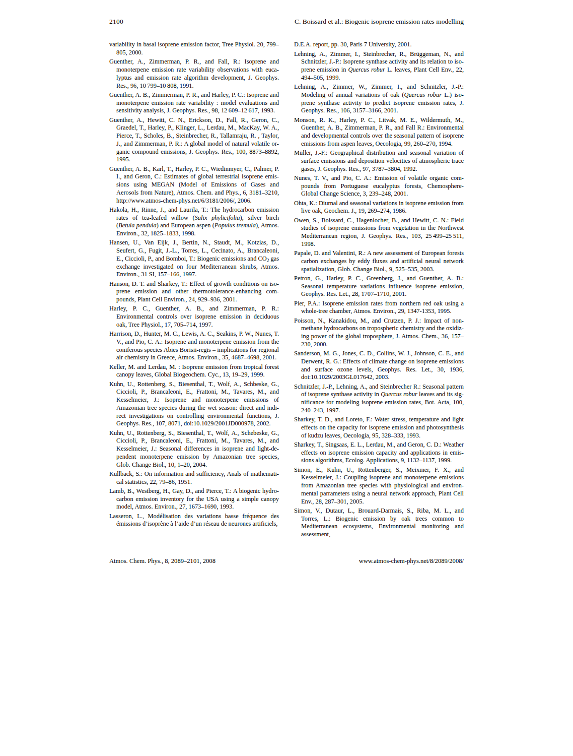2100
C. Boissard et al.: Biogenic isoprene emission rates modelling
variability in basal isoprene emission factor, Tree Physiol. 20, 799–805, 2000.
Guenther, A., Zimmerman, P. R., and Fall, R.: Isoprene and monoterpene emission rate variability observations with eucalyptus and emission rate algorithm development, J. Geophys. Res., 96, 10 799–10 808, 1991.
Guenther, A. B., Zimmerman, P. R., and Harley, P. C.: Isoprene and monoterpene emission rate variability : model evaluations and sensitivity analysis, J. Geophys. Res., 98, 12 609–12 617, 1993.
Guenther, A., Hewitt, C. N., Erickson, D., Fall, R., Geron, C., Graedel, T., Harley, P., Klinger, L., Lerdau, M., MacKay, W. A., Pierce, T., Scholes, B., Steinbrecher, R., Tallamraju, R. , Taylor, J., and Zimmerman, P. R.: A global model of natural volatile organic compound emissions, J. Geophys. Res., 100, 8873–8892, 1995.
Guenther, A. B., Karl, T., Harley, P. C., Wiedinmyer, C., Palmer, P. I., and Geron, C.: Estimates of global terrestrial isoprene emissions using MEGAN (Model of Emissions of Gases and Aerosols from Nature), Atmos. Chem. and Phys., 6, 3181–3210, http://www.atmos-chem-phys.net/6/3181/2006/, 2006.
Hakola, H., Rinne, J., and Laurila, T.: The hydrocarbon emission rates of tea-leafed willow (Salix phylicifolia), silver birch (Betula pendula) and European aspen (Populus tremula), Atmos. Environ., 32, 1825–1833, 1998.
Hansen, U., Van Eijk, J., Bertin, N., Staudt, M., Kotzias, D., Seufert, G., Fugit, J.-L., Torres, L., Cecinato, A., Brancaleoni, E., Ciccioli, P., and Bomboi, T.: Biogenic emissions and CO2 gas exchange investigated on four Mediterranean shrubs, Atmos. Environ., 31 SI, 157–166, 1997.
Hanson, D. T. and Sharkey, T.: Effect of growth conditions on isoprene emission and other thermotolerance-enhancing compounds, Plant Cell Environ., 24, 929–936, 2001.
Harley, P. C., Guenther, A. B., and Zimmerman, P. R.: Environmental controls over isoprene emission in deciduous oak, Tree Physiol., 17, 705–714, 1997.
Harrison, D., Hunter, M. C., Lewis, A. C., Seakins, P. W., Nunes, T. V., and Pio, C. A.: Isoprene and monoterpene emission from the coniferous species Abies Borisii-regis – implications for regional air chemistry in Greece, Atmos. Environ., 35, 4687–4698, 2001.
Keller, M. and Lerdau, M. : Isoprene emission from tropical forest canopy leaves, Global Biogeochem. Cyc., 13, 19–29, 1999.
Kuhn, U., Rottenberg, S., Biesenthal, T., Wolf, A., Schbeske, G., Ciccioli, P., Brancaleoni, E., Frattoni, M., Tavares, M., and Kesselmeier, J.: Isoprene and monoterpene emissions of Amazonian tree species during the wet season: direct and indirect investigations on controlling environmental functions, J. Geophys. Res., 107, 8071, doi:10.1029/2001JD000978, 2002.
Kuhn, U., Rottenberg, S., Biesenthal, T., Wolf, A., Schebeske, G., Ciccioli, P., Brancaleoni, E., Frattoni, M., Tavares, M., and Kesselmeier, J.: Seasonal differences in isoprene and light-dependent monoterpene emission by Amazonian tree species, Glob. Change Biol., 10, 1–20, 2004.
Kullback, S.: On information and sufficiency, Anals of mathematical statistics, 22, 79–86, 1951.
Lamb, B., Westberg, H., Gay, D., and Pierce, T.: A biogenic hydrocarbon emission inventory for the USA using a simple canopy model, Atmos. Environ., 27, 1673–1690, 1993.
Lasseron, L., Modélisation des variations basse fréquence des émissions d’isoprène à l’aide d’un réseau de neurones artificiels,
D.E.A. report, pp. 30, Paris 7 University, 2001.
Lehning, A., Zimmer, I., Steinbrecher, R., Brüggeman, N., and Schnitzler, J.-P.: Isoprene synthase activity and its relation to isoprene emission in Quercus robur L. leaves, Plant Cell Env., 22, 494–505, 1999.
Lehning, A., Zimmer, W., Zimmer, I., and Schnitzler, J.-P.: Modeling of annual variations of oak (Quercus robur L.) isoprene synthase activity to predict isoprene emission rates, J. Geophys. Res., 106, 3157–3166, 2001.
Monson, R. K., Harley, P. C., Litvak, M. E., Wildermuth, M., Guenther, A. B., Zimmerman, P. R., and Fall R.: Environmental and developmental controls over the seasonal pattern of isoprene emissions from aspen leaves, Oecologia, 99, 260–270, 1994.
Müller, J.-F.: Geographical distribution and seasonal variation of surface emissions and deposition velocities of atmospheric trace gases, J. Geophys. Res., 97, 3787–3804, 1992.
Nunes, T. V., and Pio, C. A.: Emission of volatile organic compounds from Portuguese eucalyptus forests, Chemosphere-Global Change Science, 3, 239–248, 2001.
Ohta, K.: Diurnal and seasonal variations in isoprene emission from live oak, Geochem. J., 19, 269–274, 1986.
Owen, S., Boissard, C., Hagenlocher, B., and Hewitt, C. N.: Field studies of isoprene emissions from vegetation in the Northwest Mediterranean region, J. Geophys. Res., 103, 25 499–25 511, 1998.
Papale, D. and Valentini, R.: A new assessment of European forests carbon exchanges by eddy fluxes and artificial neural network spatialization, Glob. Change Biol., 9, 525–535, 2003.
Petron, G., Harley, P. C., Greenberg, J., and Guenther, A. B.: Seasonal temperature variations influence isoprene emission, Geophys. Res. Let., 28, 1707–1710, 2001.
Pier, P.A.: Isoprene emission rates from northern red oak using a whole-tree chamber, Atmos. Environ., 29, 1347-1353, 1995.
Poisson, N., Kanakidou, M., and Crutzen, P. J.: Impact of non-methane hydrocarbons on tropospheric chemistry and the oxidizing power of the global troposphere, J. Atmos. Chem., 36, 157–230, 2000.
Sanderson, M. G., Jones, C. D., Collins, W. J., Johnson, C. E., and Derwent, R. G.: Effects of climate change on isoprene emissions and surface ozone levels, Geophys. Res. Let., 30, 1936, doi:10.1029/2003GL017642, 2003.
Schnitzler, J.-P., Lehning, A., and Steinbrecher R.: Seasonal pattern of isoprene synthase activity in Quercus robur leaves and its significance for modeling isoprene emission rates, Bot. Acta, 100, 240–243, 1997.
Sharkey, T. D., and Loreto, F.: Water stress, temperature and light effects on the capacity for isoprene emission and photosynthesis of kudzu leaves, Oecologia, 95, 328–333, 1993.
Sharkey, T., Singsaas, E. L., Lerdau, M., and Geron, C. D.: Weather effects on isoprene emission capacity and applications in emissions algorithms, Ecolog. Applications, 9, 1132–1137, 1999.
Simon, E., Kuhn, U., Rottenberger, S., Meixmer, F. X., and Kesselmeier, J.: Coupling isoprene and monoterpene emissions from Amazonian tree species with physiological and environmental parrameters using a neural network approach, Plant Cell Env., 28, 287–301, 2005.
Simon, V., Dutaur, L., Brouard-Darmais, S., Riba, M. L., and Torres, L.: Biogenic emission by oak trees common to Mediterranean ecosystems, Environmental monitoring and assessment,
Atmos. Chem. Phys., 8, 2089–2101, 2008
www.atmos-chem-phys.net/8/2089/2008/